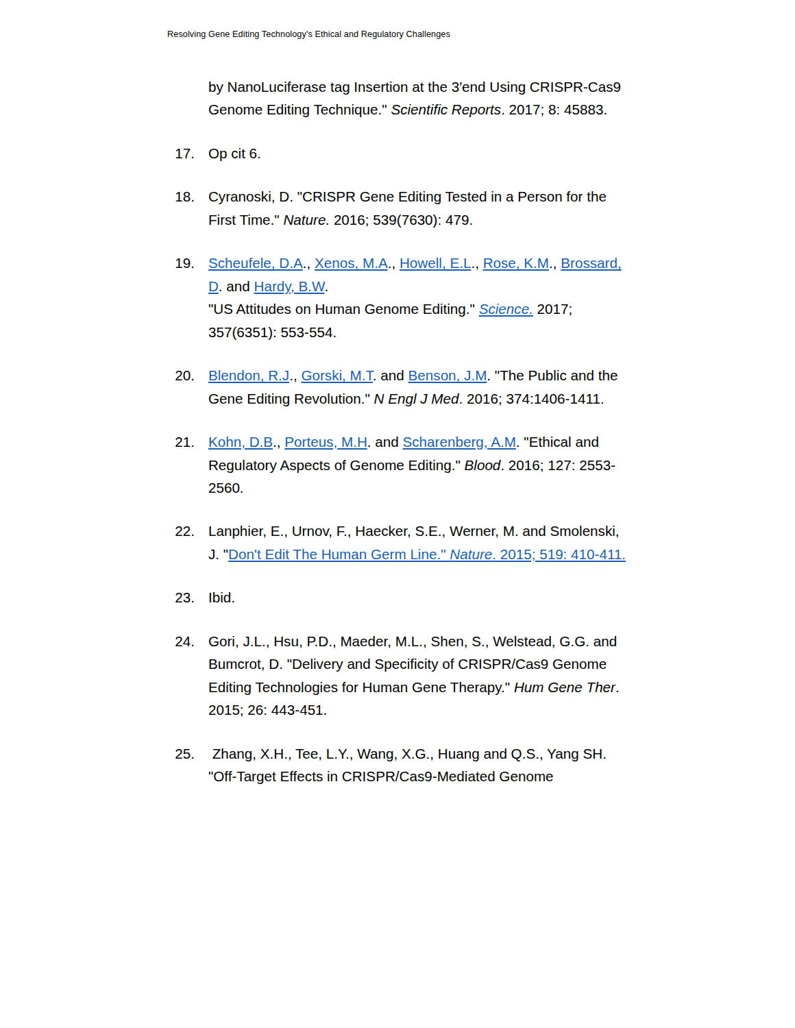Resolving Gene Editing Technology's Ethical and Regulatory Challenges
by NanoLuciferase tag Insertion at the 3′end Using CRISPR-Cas9 Genome Editing Technique." Scientific Reports. 2017; 8: 45883.
Op cit 6.
Cyranoski, D. "CRISPR Gene Editing Tested in a Person for the First Time." Nature. 2016; 539(7630): 479.
Scheufele, D.A., Xenos, M.A., Howell, E.L., Rose, K.M., Brossard, D. and Hardy, B.W.
"US Attitudes on Human Genome Editing." Science. 2017; 357(6351): 553-554.
Blendon, R.J., Gorski, M.T. and Benson, J.M. "The Public and the Gene Editing Revolution." N Engl J Med. 2016; 374:1406-1411.
Kohn, D.B., Porteus, M.H. and Scharenberg, A.M. "Ethical and Regulatory Aspects of Genome Editing." Blood. 2016; 127: 2553-2560.
Lanphier, E., Urnov, F., Haecker, S.E., Werner, M. and Smolenski, J. "Don't Edit The Human Germ Line." Nature. 2015; 519: 410-411.
Ibid.
Gori, J.L., Hsu, P.D., Maeder, M.L., Shen, S., Welstead, G.G. and Bumcrot, D. "Delivery and Specificity of CRISPR/Cas9 Genome Editing Technologies for Human Gene Therapy." Hum Gene Ther. 2015; 26: 443-451.
Zhang, X.H., Tee, L.Y., Wang, X.G., Huang and Q.S., Yang SH. "Off-Target Effects in CRISPR/Cas9-Mediated Genome